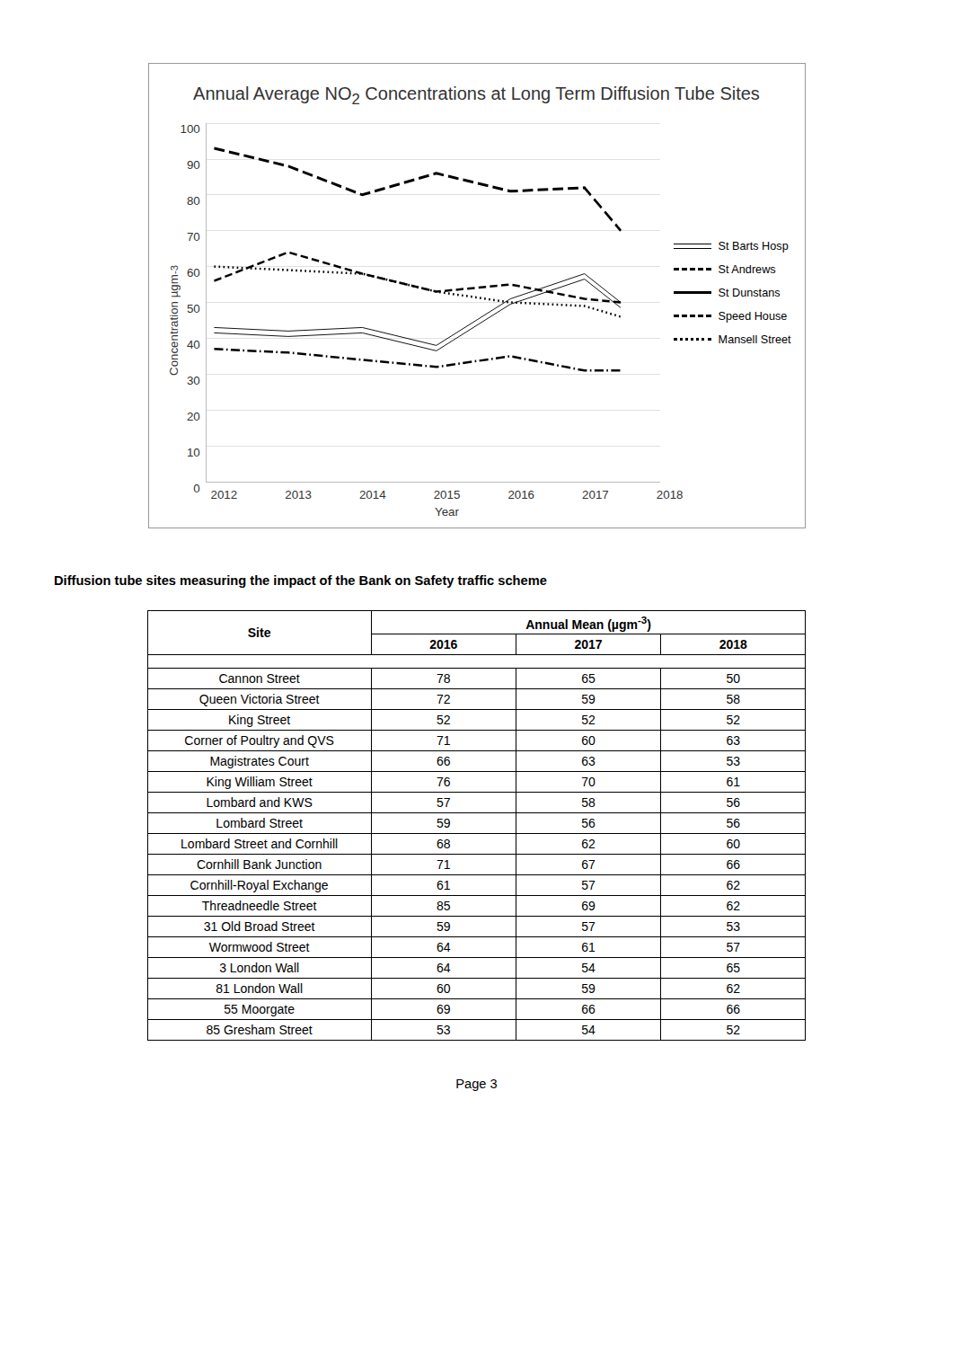Annual Average NO2 Concentrations at Long Term Diffusion Tube Sites
Concentration µgm-3
100 90 80 70 60 50 40 30 20 10 0
St Barts Hosp
St Andrews
St Dunstans
Speed House
Mansell Street
2012 2013 2014 2015 2016 2017 2018
Year
Diffusion tube sites measuring the impact of the Bank on Safety traffic scheme
| Site | Annual Mean (µgm -3 ) |
| --- | --- |
| 2016 | 2017 | 2018 |
| Cannon Street | 78 | 65 | 50 |
| Queen Victoria Street | 72 | 59 | 58 |
| King Street | 52 | 52 | 52 |
| Corner of Poultry and QVS | 71 | 60 | 63 |
| Magistrates Court | 66 | 63 | 53 |
| King William Street | 76 | 70 | 61 |
| Lombard and KWS | 57 | 58 | 56 |
| Lombard Street | 59 | 56 | 56 |
| Lombard Street and Cornhill | 68 | 62 | 60 |
| Cornhill Bank Junction | 71 | 67 | 66 |
| Cornhill-Royal Exchange | 61 | 57 | 62 |
| Threadneedle Street | 85 | 69 | 62 |
| 31 Old Broad Street | 59 | 57 | 53 |
| Wormwood Street | 64 | 61 | 57 |
| 3 London Wall | 64 | 54 | 65 |
| 81 London Wall | 60 | 59 | 62 |
| 55 Moorgate | 69 | 66 | 66 |
| 85 Gresham Street | 53 | 54 | 52 |
Page 3